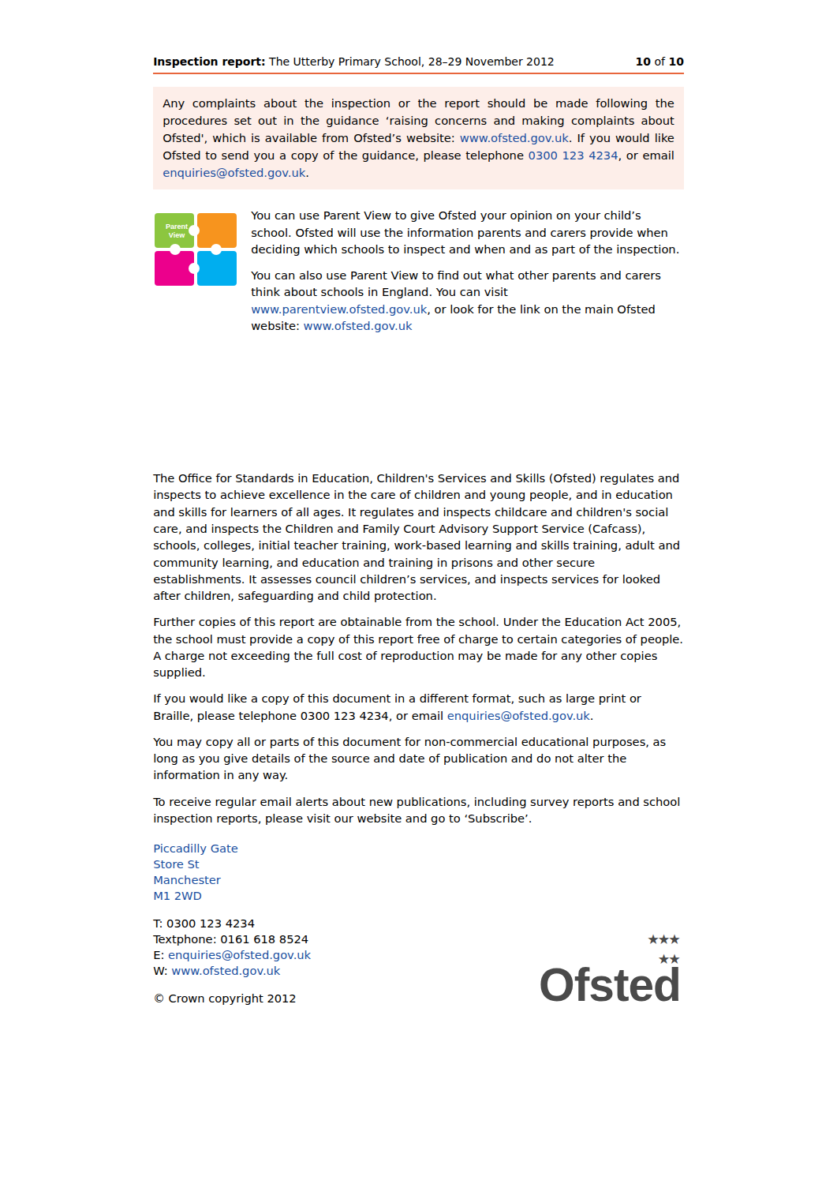Inspection report: The Utterby Primary School, 28–29 November 2012
10 of 10
Any complaints about the inspection or the report should be made following the procedures set out in the guidance ‘raising concerns and making complaints about Ofsted', which is available from Ofsted’s website: www.ofsted.gov.uk. If you would like Ofsted to send you a copy of the guidance, please telephone 0300 123 4234, or email enquiries@ofsted.gov.uk.
Parent View
You can use Parent View to give Ofsted your opinion on your child’s school. Ofsted will use the information parents and carers provide when deciding which schools to inspect and when and as part of the inspection.
You can also use Parent View to find out what other parents and carers think about schools in England. You can visit www.parentview.ofsted.gov.uk, or look for the link on the main Ofsted website: www.ofsted.gov.uk
The Office for Standards in Education, Children's Services and Skills (Ofsted) regulates and inspects to achieve excellence in the care of children and young people, and in education and skills for learners of all ages. It regulates and inspects childcare and children's social care, and inspects the Children and Family Court Advisory Support Service (Cafcass), schools, colleges, initial teacher training, work-based learning and skills training, adult and community learning, and education and training in prisons and other secure establishments. It assesses council children’s services, and inspects services for looked after children, safeguarding and child protection.
Further copies of this report are obtainable from the school. Under the Education Act 2005, the school must provide a copy of this report free of charge to certain categories of people. A charge not exceeding the full cost of reproduction may be made for any other copies supplied.
If you would like a copy of this document in a different format, such as large print or Braille, please telephone 0300 123 4234, or email enquiries@ofsted.gov.uk.
You may copy all or parts of this document for non-commercial educational purposes, as long as you give details of the source and date of publication and do not alter the information in any way.
To receive regular email alerts about new publications, including survey reports and school inspection reports, please visit our website and go to ‘Subscribe’.
Piccadilly Gate Store St Manchester M1 2WD
T: 0300 123 4234
Textphone: 0161 618 8524
E: enquiries@ofsted.gov.uk
W: www.ofsted.gov.uk
© Crown copyright 2012
★★★
★★
Ofsted